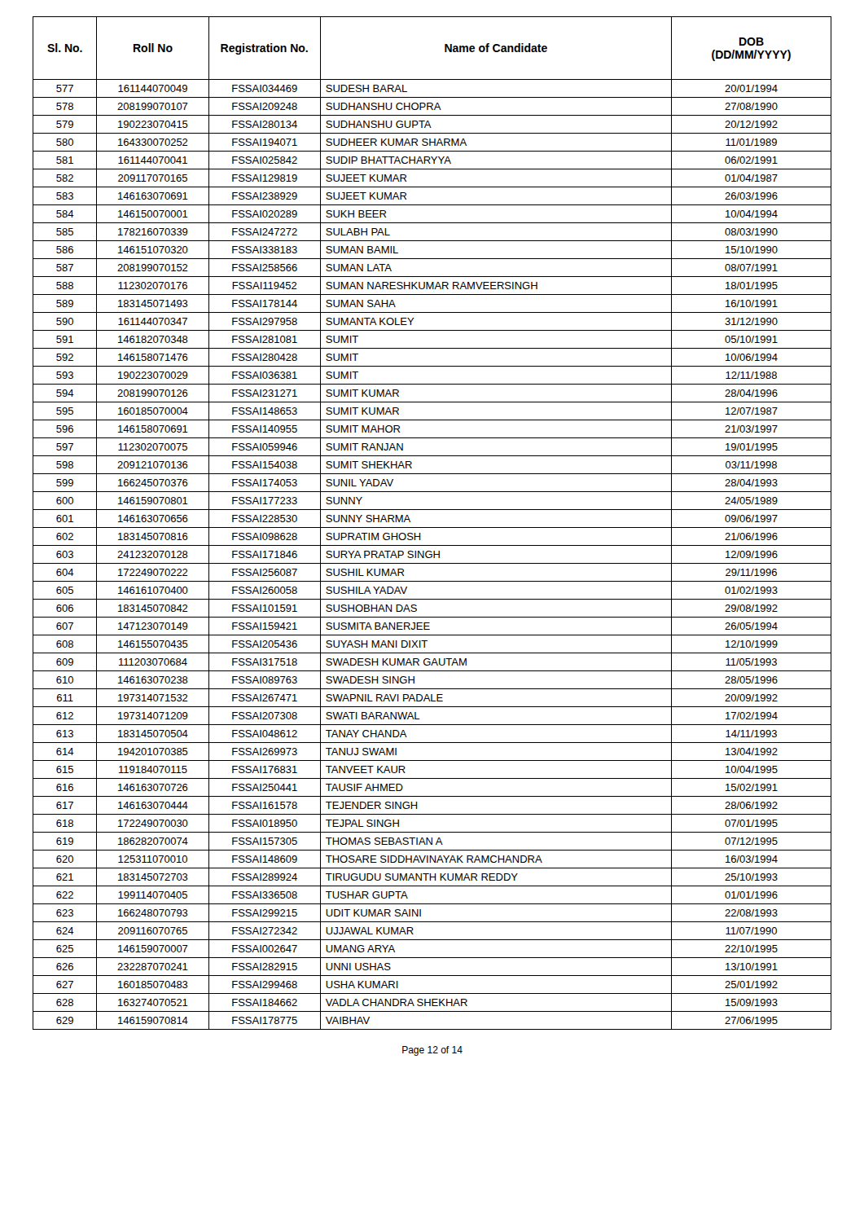| Sl. No. | Roll No | Registration No. | Name of Candidate | DOB (DD/MM/YYYY) |
| --- | --- | --- | --- | --- |
| 577 | 161144070049 | FSSAI034469 | SUDESH BARAL | 20/01/1994 |
| 578 | 208199070107 | FSSAI209248 | SUDHANSHU CHOPRA | 27/08/1990 |
| 579 | 190223070415 | FSSAI280134 | SUDHANSHU GUPTA | 20/12/1992 |
| 580 | 164330070252 | FSSAI194071 | SUDHEER KUMAR SHARMA | 11/01/1989 |
| 581 | 161144070041 | FSSAI025842 | SUDIP BHATTACHARYYA | 06/02/1991 |
| 582 | 209117070165 | FSSAI129819 | SUJEET KUMAR | 01/04/1987 |
| 583 | 146163070691 | FSSAI238929 | SUJEET KUMAR | 26/03/1996 |
| 584 | 146150070001 | FSSAI020289 | SUKH BEER | 10/04/1994 |
| 585 | 178216070339 | FSSAI247272 | SULABH PAL | 08/03/1990 |
| 586 | 146151070320 | FSSAI338183 | SUMAN BAMIL | 15/10/1990 |
| 587 | 208199070152 | FSSAI258566 | SUMAN LATA | 08/07/1991 |
| 588 | 112302070176 | FSSAI119452 | SUMAN NARESHKUMAR RAMVEERSINGH | 18/01/1995 |
| 589 | 183145071493 | FSSAI178144 | SUMAN SAHA | 16/10/1991 |
| 590 | 161144070347 | FSSAI297958 | SUMANTA KOLEY | 31/12/1990 |
| 591 | 146182070348 | FSSAI281081 | SUMIT | 05/10/1991 |
| 592 | 146158071476 | FSSAI280428 | SUMIT | 10/06/1994 |
| 593 | 190223070029 | FSSAI036381 | SUMIT | 12/11/1988 |
| 594 | 208199070126 | FSSAI231271 | SUMIT KUMAR | 28/04/1996 |
| 595 | 160185070004 | FSSAI148653 | SUMIT KUMAR | 12/07/1987 |
| 596 | 146158070691 | FSSAI140955 | SUMIT MAHOR | 21/03/1997 |
| 597 | 112302070075 | FSSAI059946 | SUMIT RANJAN | 19/01/1995 |
| 598 | 209121070136 | FSSAI154038 | SUMIT SHEKHAR | 03/11/1998 |
| 599 | 166245070376 | FSSAI174053 | SUNIL YADAV | 28/04/1993 |
| 600 | 146159070801 | FSSAI177233 | SUNNY | 24/05/1989 |
| 601 | 146163070656 | FSSAI228530 | SUNNY SHARMA | 09/06/1997 |
| 602 | 183145070816 | FSSAI098628 | SUPRATIM GHOSH | 21/06/1996 |
| 603 | 241232070128 | FSSAI171846 | SURYA PRATAP SINGH | 12/09/1996 |
| 604 | 172249070222 | FSSAI256087 | SUSHIL KUMAR | 29/11/1996 |
| 605 | 146161070400 | FSSAI260058 | SUSHILA YADAV | 01/02/1993 |
| 606 | 183145070842 | FSSAI101591 | SUSHOBHAN DAS | 29/08/1992 |
| 607 | 147123070149 | FSSAI159421 | SUSMITA BANERJEE | 26/05/1994 |
| 608 | 146155070435 | FSSAI205436 | SUYASH MANI DIXIT | 12/10/1999 |
| 609 | 111203070684 | FSSAI317518 | SWADESH KUMAR GAUTAM | 11/05/1993 |
| 610 | 146163070238 | FSSAI089763 | SWADESH SINGH | 28/05/1996 |
| 611 | 197314071532 | FSSAI267471 | SWAPNIL RAVI PADALE | 20/09/1992 |
| 612 | 197314071209 | FSSAI207308 | SWATI BARANWAL | 17/02/1994 |
| 613 | 183145070504 | FSSAI048612 | TANAY CHANDA | 14/11/1993 |
| 614 | 194201070385 | FSSAI269973 | TANUJ SWAMI | 13/04/1992 |
| 615 | 119184070115 | FSSAI176831 | TANVEET KAUR | 10/04/1995 |
| 616 | 146163070726 | FSSAI250441 | TAUSIF AHMED | 15/02/1991 |
| 617 | 146163070444 | FSSAI161578 | TEJENDER SINGH | 28/06/1992 |
| 618 | 172249070030 | FSSAI018950 | TEJPAL SINGH | 07/01/1995 |
| 619 | 186282070074 | FSSAI157305 | THOMAS SEBASTIAN A | 07/12/1995 |
| 620 | 125311070010 | FSSAI148609 | THOSARE SIDDHAVINAYAK RAMCHANDRA | 16/03/1994 |
| 621 | 183145072703 | FSSAI289924 | TIRUGUDU SUMANTH KUMAR REDDY | 25/10/1993 |
| 622 | 199114070405 | FSSAI336508 | TUSHAR GUPTA | 01/01/1996 |
| 623 | 166248070793 | FSSAI299215 | UDIT KUMAR SAINI | 22/08/1993 |
| 624 | 209116070765 | FSSAI272342 | UJJAWAL KUMAR | 11/07/1990 |
| 625 | 146159070007 | FSSAI002647 | UMANG ARYA | 22/10/1995 |
| 626 | 232287070241 | FSSAI282915 | UNNI USHAS | 13/10/1991 |
| 627 | 160185070483 | FSSAI299468 | USHA KUMARI | 25/01/1992 |
| 628 | 163274070521 | FSSAI184662 | VADLA CHANDRA SHEKHAR | 15/09/1993 |
| 629 | 146159070814 | FSSAI178775 | VAIBHAV | 27/06/1995 |
Page 12 of 14